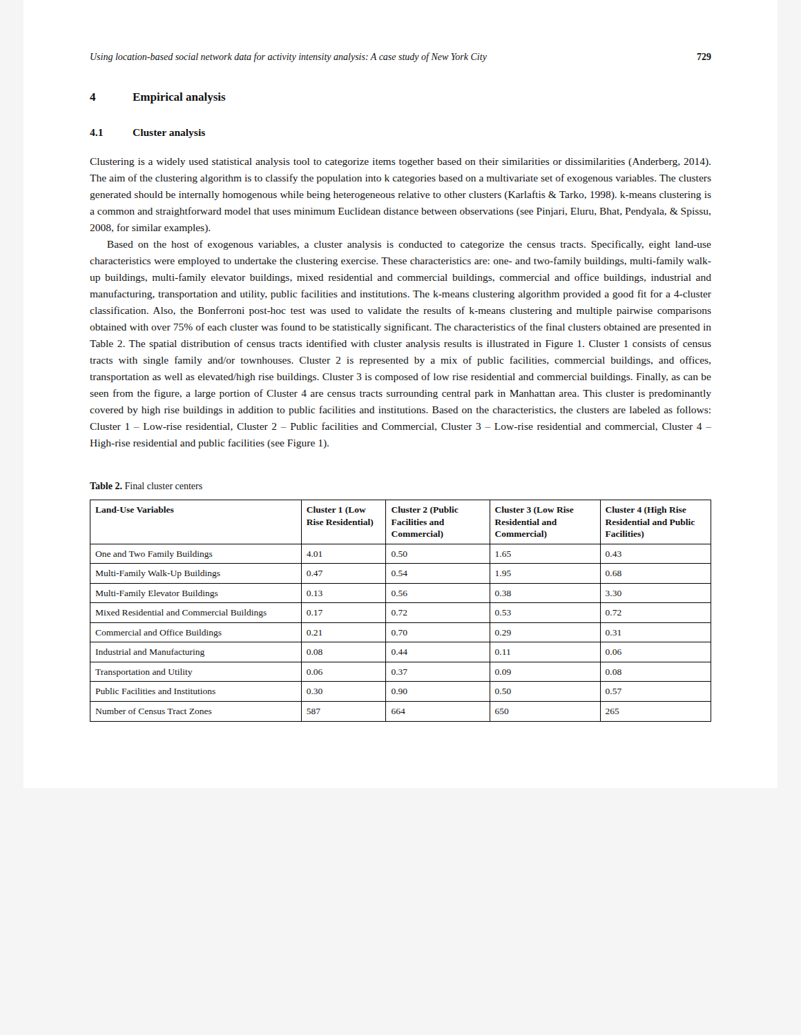Using location-based social network data for activity intensity analysis: A case study of New York City 729
4 Empirical analysis
4.1 Cluster analysis
Clustering is a widely used statistical analysis tool to categorize items together based on their similarities or dissimilarities (Anderberg, 2014). The aim of the clustering algorithm is to classify the population into k categories based on a multivariate set of exogenous variables. The clusters generated should be internally homogenous while being heterogeneous relative to other clusters (Karlaftis & Tarko, 1998). k-means clustering is a common and straightforward model that uses minimum Euclidean distance between observations (see Pinjari, Eluru, Bhat, Pendyala, & Spissu, 2008, for similar examples).
Based on the host of exogenous variables, a cluster analysis is conducted to categorize the census tracts. Specifically, eight land-use characteristics were employed to undertake the clustering exercise. These characteristics are: one- and two-family buildings, multi-family walk-up buildings, multi-family elevator buildings, mixed residential and commercial buildings, commercial and office buildings, industrial and manufacturing, transportation and utility, public facilities and institutions. The k-means clustering algorithm provided a good fit for a 4-cluster classification. Also, the Bonferroni post-hoc test was used to validate the results of k-means clustering and multiple pairwise comparisons obtained with over 75% of each cluster was found to be statistically significant. The characteristics of the final clusters obtained are presented in Table 2. The spatial distribution of census tracts identified with cluster analysis results is illustrated in Figure 1. Cluster 1 consists of census tracts with single family and/or townhouses. Cluster 2 is represented by a mix of public facilities, commercial buildings, and offices, transportation as well as elevated/high rise buildings. Cluster 3 is composed of low rise residential and commercial buildings. Finally, as can be seen from the figure, a large portion of Cluster 4 are census tracts surrounding central park in Manhattan area. This cluster is predominantly covered by high rise buildings in addition to public facilities and institutions. Based on the characteristics, the clusters are labeled as follows: Cluster 1 – Low-rise residential, Cluster 2 – Public facilities and Commercial, Cluster 3 – Low-rise residential and commercial, Cluster 4 – High-rise residential and public facilities (see Figure 1).
Table 2. Final cluster centers
| Land-Use Variables | Cluster 1 (Low Rise Residential) | Cluster 2 (Public Facilities and Commercial) | Cluster 3 (Low Rise Residential and Commercial) | Cluster 4 (High Rise Residential and Public Facilities) |
| --- | --- | --- | --- | --- |
| One and Two Family Buildings | 4.01 | 0.50 | 1.65 | 0.43 |
| Multi-Family Walk-Up Buildings | 0.47 | 0.54 | 1.95 | 0.68 |
| Multi-Family Elevator Buildings | 0.13 | 0.56 | 0.38 | 3.30 |
| Mixed Residential and Commercial Buildings | 0.17 | 0.72 | 0.53 | 0.72 |
| Commercial and Office Buildings | 0.21 | 0.70 | 0.29 | 0.31 |
| Industrial and Manufacturing | 0.08 | 0.44 | 0.11 | 0.06 |
| Transportation and Utility | 0.06 | 0.37 | 0.09 | 0.08 |
| Public Facilities and Institutions | 0.30 | 0.90 | 0.50 | 0.57 |
| Number of Census Tract Zones | 587 | 664 | 650 | 265 |